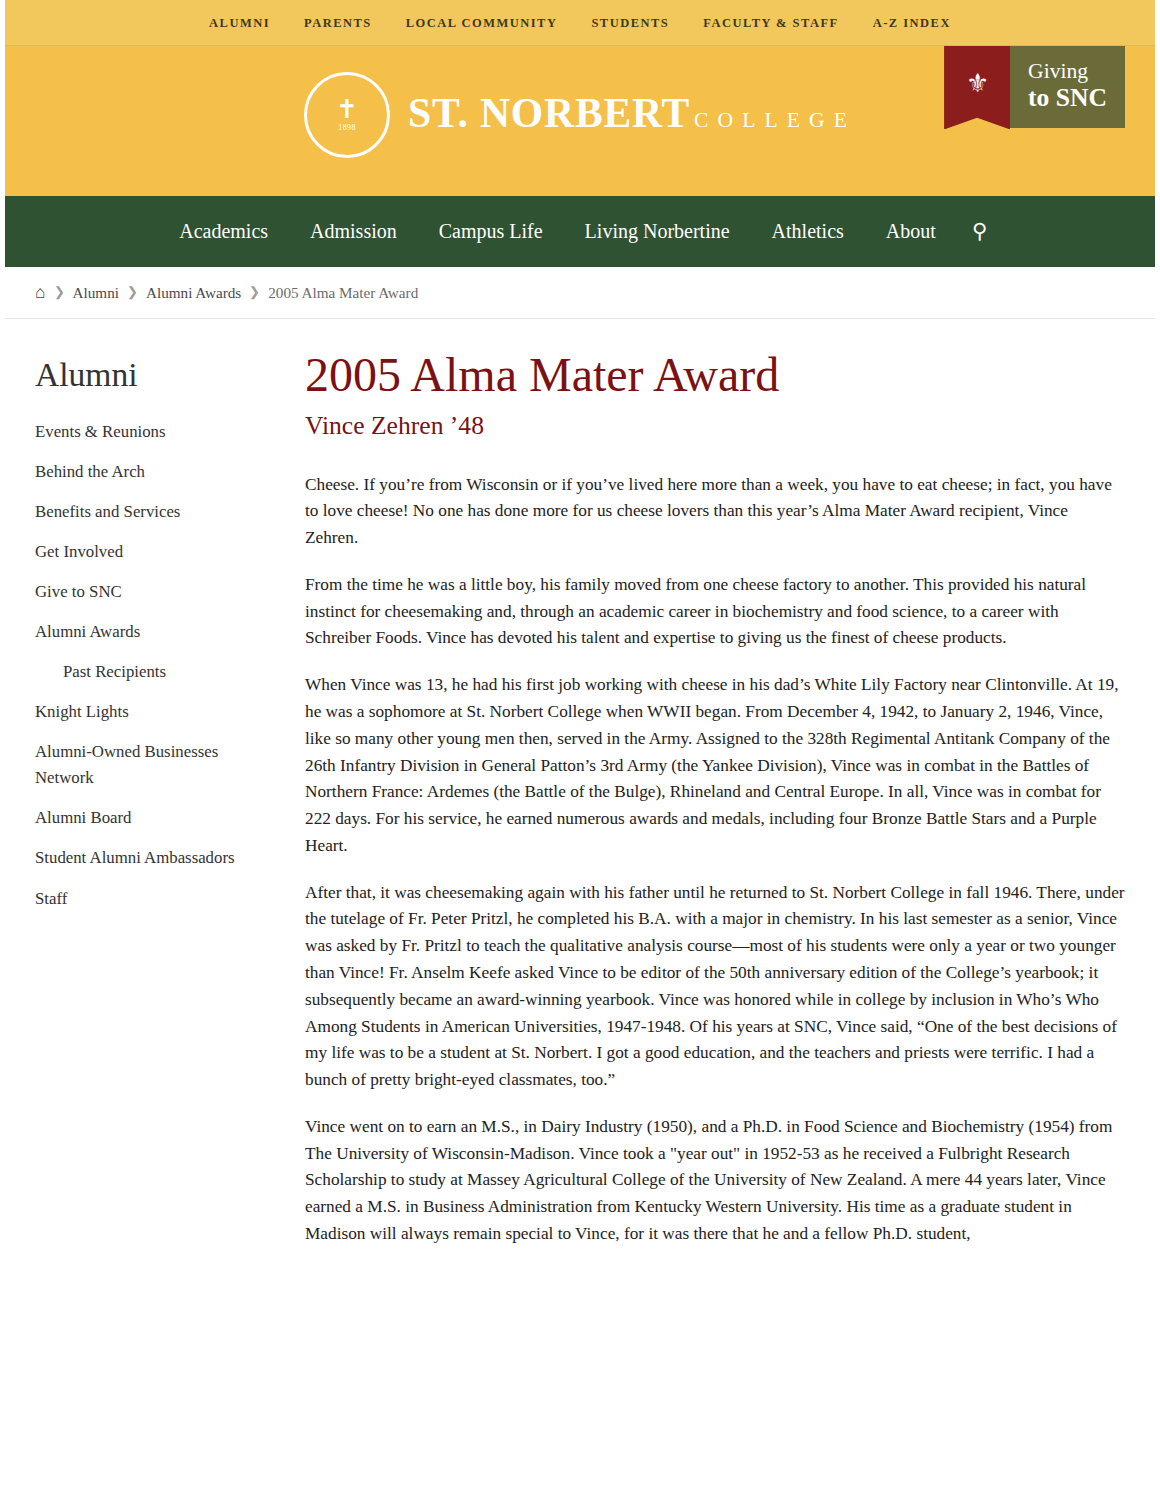Alumni
Parents
Local Community
Students
Faculty & Staff
A-Z Index
✝ 1898 St. Norbert College
⚜
Giving
to SNC
Academics
Admission
Campus Life
Living Norbertine
Athletics
About
⚲
⌂
❯
Alumni
❯
Alumni Awards
❯
2005 Alma Mater Award
Alumni
Events & Reunions
Behind the Arch
Benefits and Services
Get Involved
Give to SNC
Alumni Awards
Past Recipients
Knight Lights
Alumni-Owned Businesses Network
Alumni Board
Student Alumni Ambassadors
Staff
2005 Alma Mater Award
Vince Zehren ’48
Cheese. If you’re from Wisconsin or if you’ve lived here more than a week, you have to eat cheese; in fact, you have to love cheese! No one has done more for us cheese lovers than this year’s Alma Mater Award recipient, Vince Zehren.
From the time he was a little boy, his family moved from one cheese factory to another. This provided his natural instinct for cheesemaking and, through an academic career in biochemistry and food science, to a career with Schreiber Foods. Vince has devoted his talent and expertise to giving us the finest of cheese products.
When Vince was 13, he had his first job working with cheese in his dad’s White Lily Factory near Clintonville. At 19, he was a sophomore at St. Norbert College when WWII began. From December 4, 1942, to January 2, 1946, Vince, like so many other young men then, served in the Army. Assigned to the 328th Regimental Antitank Company of the 26th Infantry Division in General Patton’s 3rd Army (the Yankee Division), Vince was in combat in the Battles of Northern France: Ardemes (the Battle of the Bulge), Rhineland and Central Europe. In all, Vince was in combat for 222 days. For his service, he earned numerous awards and medals, including four Bronze Battle Stars and a Purple Heart.
After that, it was cheesemaking again with his father until he returned to St. Norbert College in fall 1946. There, under the tutelage of Fr. Peter Pritzl, he completed his B.A. with a major in chemistry. In his last semester as a senior, Vince was asked by Fr. Pritzl to teach the qualitative analysis course—most of his students were only a year or two younger than Vince! Fr. Anselm Keefe asked Vince to be editor of the 50th anniversary edition of the College’s yearbook; it subsequently became an award-winning yearbook. Vince was honored while in college by inclusion in Who’s Who Among Students in American Universities, 1947-1948. Of his years at SNC, Vince said, “One of the best decisions of my life was to be a student at St. Norbert. I got a good education, and the teachers and priests were terrific. I had a bunch of pretty bright-eyed classmates, too.”
Vince went on to earn an M.S., in Dairy Industry (1950), and a Ph.D. in Food Science and Biochemistry (1954) from The University of Wisconsin-Madison. Vince took a "year out" in 1952-53 as he received a Fulbright Research Scholarship to study at Massey Agricultural College of the University of New Zealand. A mere 44 years later, Vince earned a M.S. in Business Administration from Kentucky Western University. His time as a graduate student in Madison will always remain special to Vince, for it was there that he and a fellow Ph.D. student,